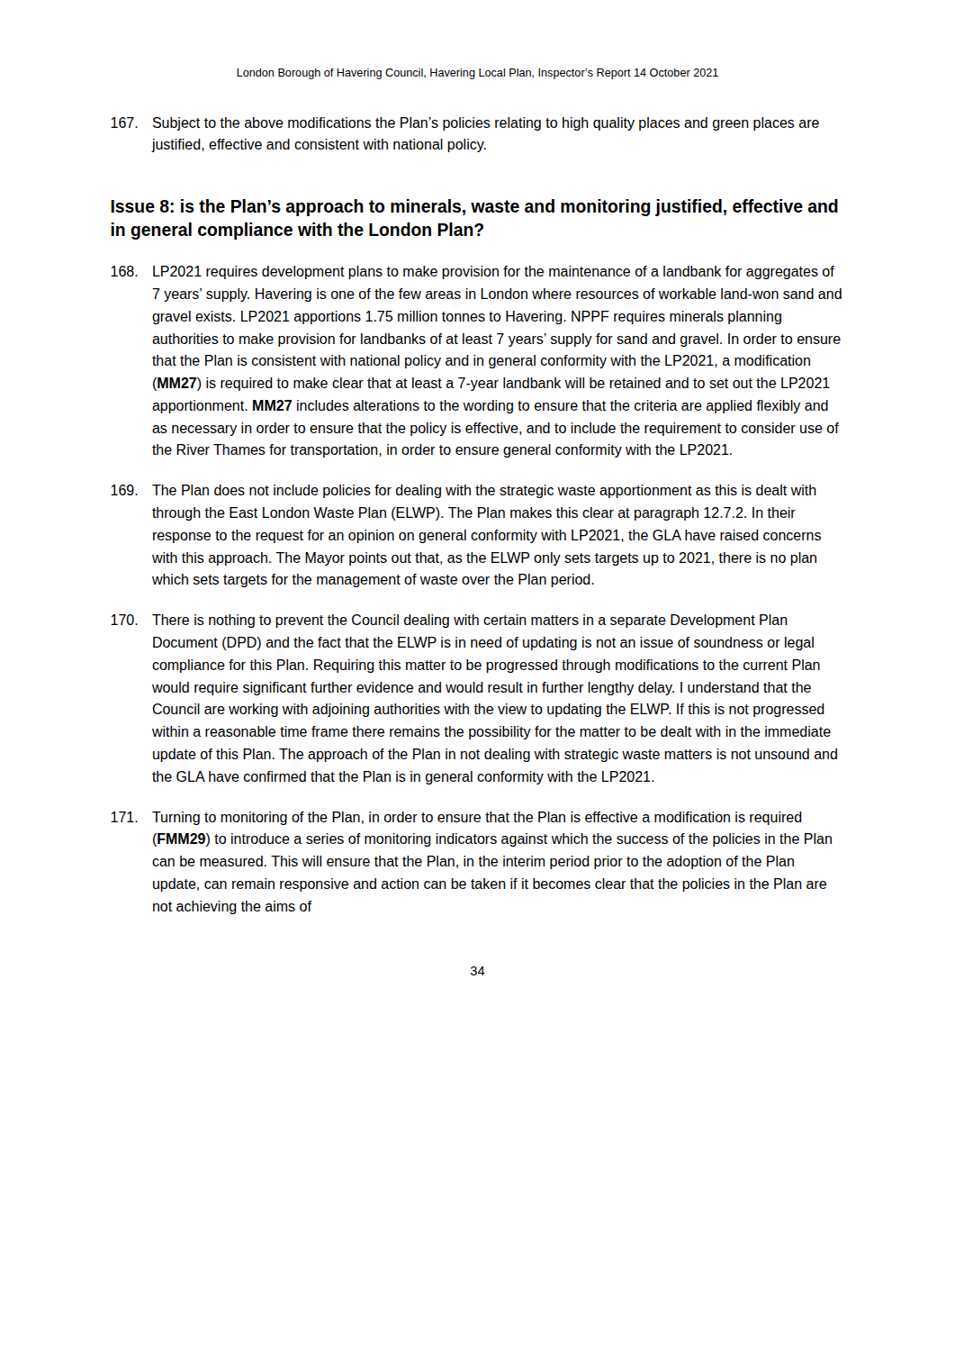London Borough of Havering Council, Havering Local Plan, Inspector’s Report 14 October 2021
167. Subject to the above modifications the Plan’s policies relating to high quality places and green places are justified, effective and consistent with national policy.
Issue 8: is the Plan’s approach to minerals, waste and monitoring justified, effective and in general compliance with the London Plan?
168. LP2021 requires development plans to make provision for the maintenance of a landbank for aggregates of 7 years’ supply. Havering is one of the few areas in London where resources of workable land-won sand and gravel exists. LP2021 apportions 1.75 million tonnes to Havering. NPPF requires minerals planning authorities to make provision for landbanks of at least 7 years’ supply for sand and gravel. In order to ensure that the Plan is consistent with national policy and in general conformity with the LP2021, a modification (MM27) is required to make clear that at least a 7-year landbank will be retained and to set out the LP2021 apportionment. MM27 includes alterations to the wording to ensure that the criteria are applied flexibly and as necessary in order to ensure that the policy is effective, and to include the requirement to consider use of the River Thames for transportation, in order to ensure general conformity with the LP2021.
169. The Plan does not include policies for dealing with the strategic waste apportionment as this is dealt with through the East London Waste Plan (ELWP). The Plan makes this clear at paragraph 12.7.2. In their response to the request for an opinion on general conformity with LP2021, the GLA have raised concerns with this approach. The Mayor points out that, as the ELWP only sets targets up to 2021, there is no plan which sets targets for the management of waste over the Plan period.
170. There is nothing to prevent the Council dealing with certain matters in a separate Development Plan Document (DPD) and the fact that the ELWP is in need of updating is not an issue of soundness or legal compliance for this Plan. Requiring this matter to be progressed through modifications to the current Plan would require significant further evidence and would result in further lengthy delay. I understand that the Council are working with adjoining authorities with the view to updating the ELWP. If this is not progressed within a reasonable time frame there remains the possibility for the matter to be dealt with in the immediate update of this Plan. The approach of the Plan in not dealing with strategic waste matters is not unsound and the GLA have confirmed that the Plan is in general conformity with the LP2021.
171. Turning to monitoring of the Plan, in order to ensure that the Plan is effective a modification is required (FMM29) to introduce a series of monitoring indicators against which the success of the policies in the Plan can be measured. This will ensure that the Plan, in the interim period prior to the adoption of the Plan update, can remain responsive and action can be taken if it becomes clear that the policies in the Plan are not achieving the aims of
34